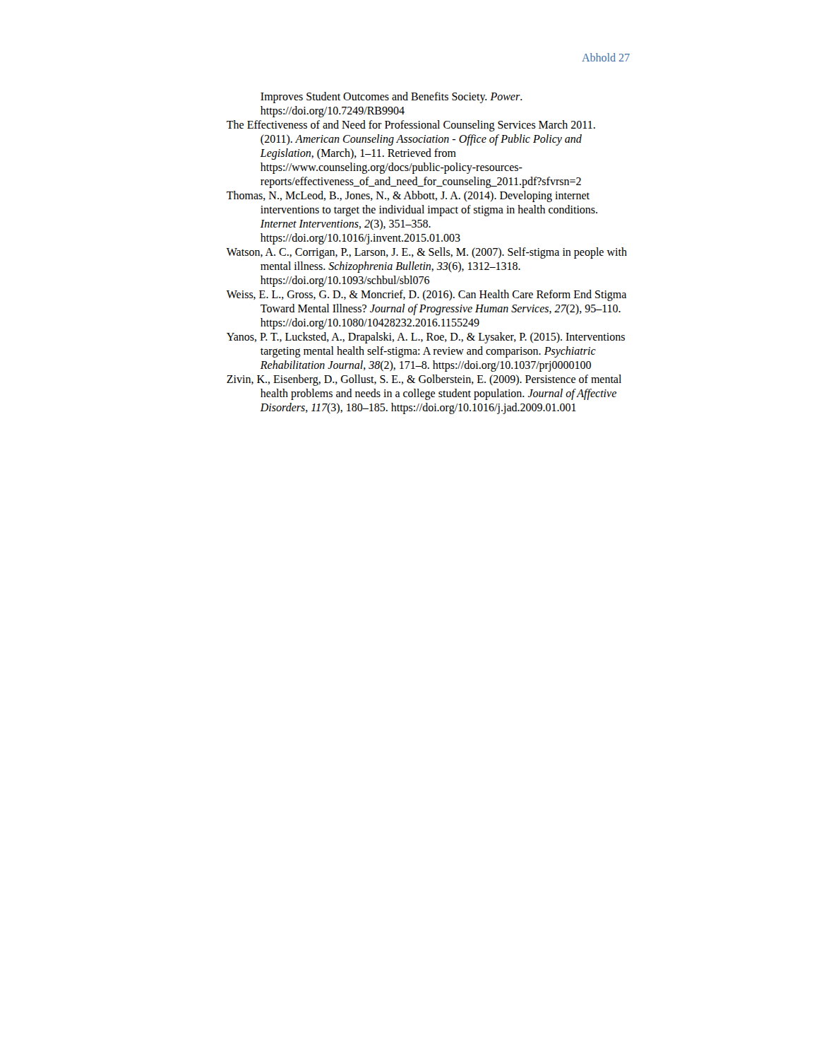Abhold 27
Improves Student Outcomes and Benefits Society. Power. https://doi.org/10.7249/RB9904
The Effectiveness of and Need for Professional Counseling Services March 2011. (2011). American Counseling Association - Office of Public Policy and Legislation, (March), 1–11. Retrieved from https://www.counseling.org/docs/public-policy-resources-reports/effectiveness_of_and_need_for_counseling_2011.pdf?sfvrsn=2
Thomas, N., McLeod, B., Jones, N., & Abbott, J. A. (2014). Developing internet interventions to target the individual impact of stigma in health conditions. Internet Interventions, 2(3), 351–358. https://doi.org/10.1016/j.invent.2015.01.003
Watson, A. C., Corrigan, P., Larson, J. E., & Sells, M. (2007). Self-stigma in people with mental illness. Schizophrenia Bulletin, 33(6), 1312–1318. https://doi.org/10.1093/schbul/sbl076
Weiss, E. L., Gross, G. D., & Moncrief, D. (2016). Can Health Care Reform End Stigma Toward Mental Illness? Journal of Progressive Human Services, 27(2), 95–110. https://doi.org/10.1080/10428232.2016.1155249
Yanos, P. T., Lucksted, A., Drapalski, A. L., Roe, D., & Lysaker, P. (2015). Interventions targeting mental health self-stigma: A review and comparison. Psychiatric Rehabilitation Journal, 38(2), 171–8. https://doi.org/10.1037/prj0000100
Zivin, K., Eisenberg, D., Gollust, S. E., & Golberstein, E. (2009). Persistence of mental health problems and needs in a college student population. Journal of Affective Disorders, 117(3), 180–185. https://doi.org/10.1016/j.jad.2009.01.001